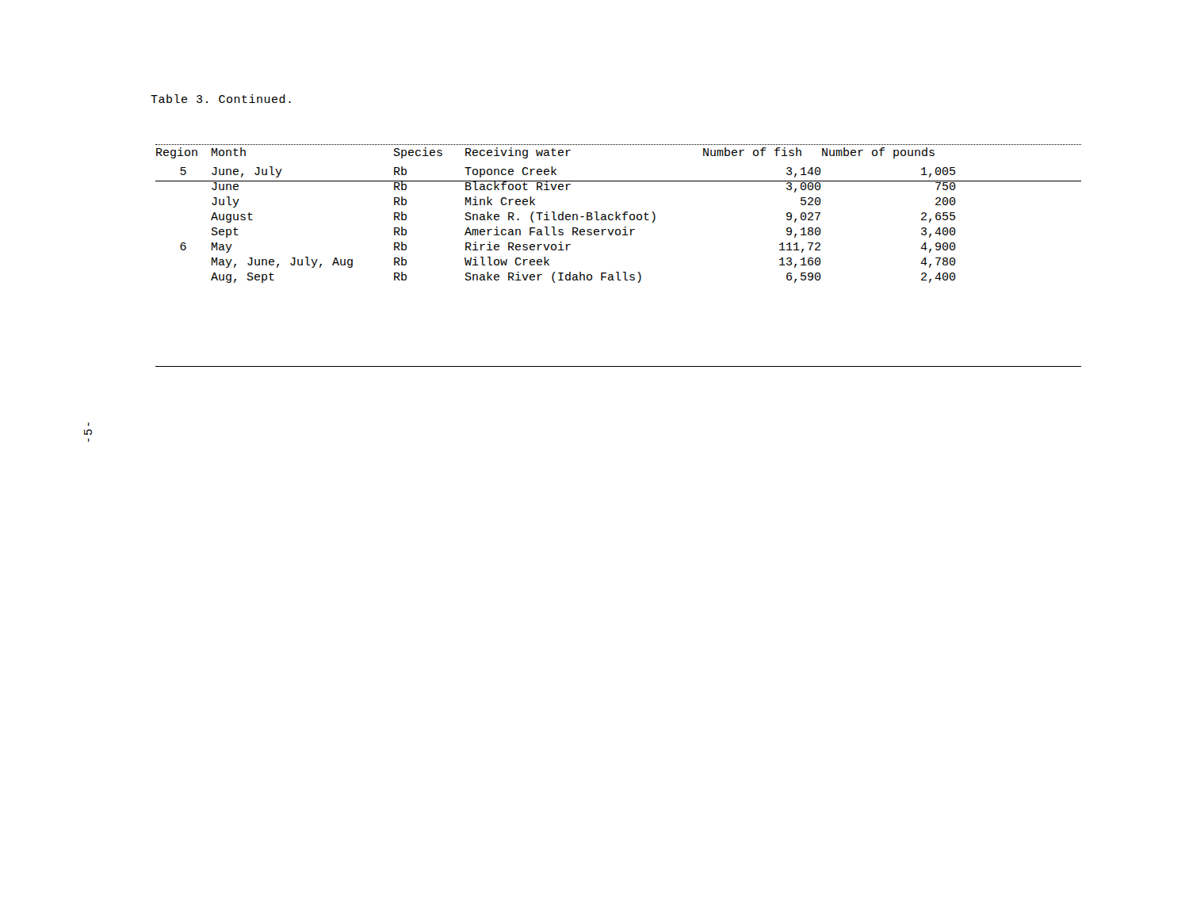Table 3. Continued.
| Region | Month | Species | Receiving water | Number of fish | Number of pounds |
| --- | --- | --- | --- | --- | --- |
| 5 | June, July | Rb | Toponce Creek | 3,140 | 1,005 |
| | June | Rb | Blackfoot River | 3,000 | 750 |
| | July | Rb | Mink Creek | 520 | 200 |
| | August | Rb | Snake R. (Tilden-Blackfoot) | 9,027 | 2,655 |
| | Sept | Rb | American Falls Reservoir | 9,180 | 3,400 |
| 6 | May | Rb | Ririe Reservoir | 111,72 | 4,900 |
| | May, June, July, Aug | Rb | Willow Creek | 13,160 | 4,780 |
| | Aug, Sept | Rb | Snake River (Idaho Falls) | 6,590 | 2,400 |
-5-